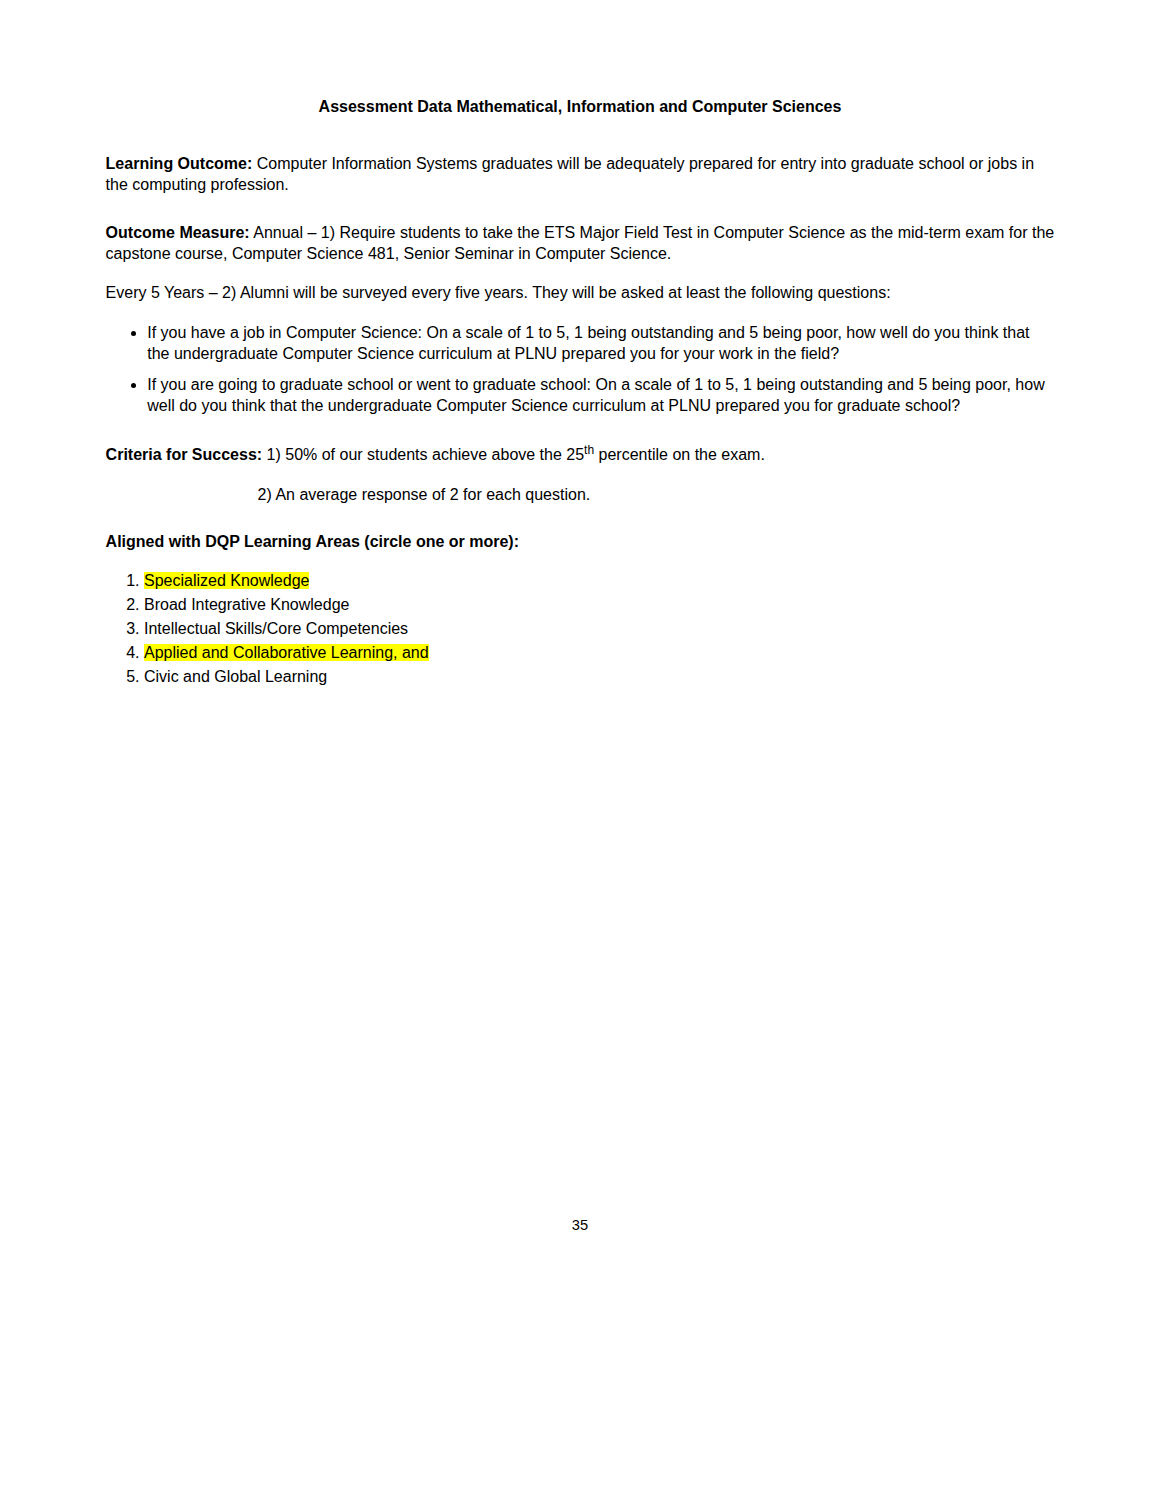Assessment Data Mathematical, Information and Computer Sciences
Learning Outcome: Computer Information Systems graduates will be adequately prepared for entry into graduate school or jobs in the computing profession.
Outcome Measure: Annual – 1) Require students to take the ETS Major Field Test in Computer Science as the mid-term exam for the capstone course, Computer Science 481, Senior Seminar in Computer Science.
Every 5 Years – 2) Alumni will be surveyed every five years. They will be asked at least the following questions:
If you have a job in Computer Science: On a scale of 1 to 5, 1 being outstanding and 5 being poor, how well do you think that the undergraduate Computer Science curriculum at PLNU prepared you for your work in the field?
If you are going to graduate school or went to graduate school: On a scale of 1 to 5, 1 being outstanding and 5 being poor, how well do you think that the undergraduate Computer Science curriculum at PLNU prepared you for graduate school?
Criteria for Success: 1) 50% of our students achieve above the 25th percentile on the exam.
2) An average response of 2 for each question.
Aligned with DQP Learning Areas (circle one or more):
Specialized Knowledge
Broad Integrative Knowledge
Intellectual Skills/Core Competencies
Applied and Collaborative Learning, and
Civic and Global Learning
35